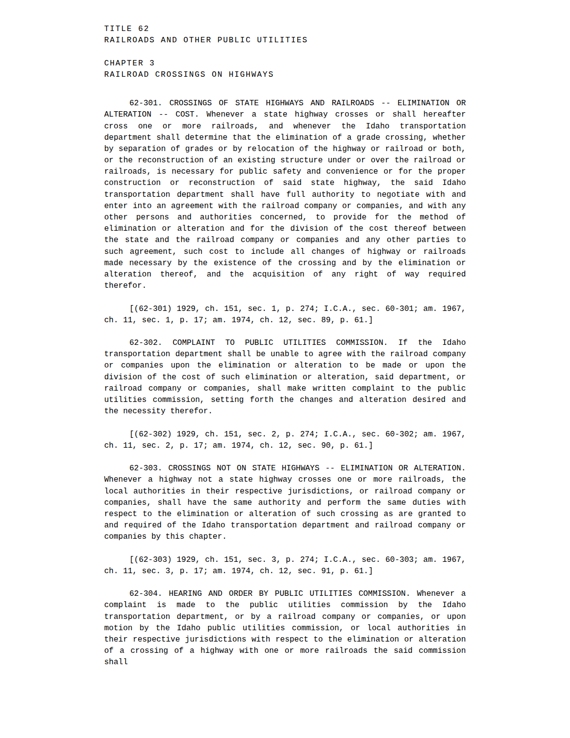TITLE 62
RAILROADS AND OTHER PUBLIC UTILITIES
CHAPTER 3
RAILROAD CROSSINGS ON HIGHWAYS
62-301. CROSSINGS OF STATE HIGHWAYS AND RAILROADS -- ELIMINATION OR ALTERATION -- COST. Whenever a state highway crosses or shall hereafter cross one or more railroads, and whenever the Idaho transportation department shall determine that the elimination of a grade crossing, whether by separation of grades or by relocation of the highway or railroad or both, or the reconstruction of an existing structure under or over the railroad or railroads, is necessary for public safety and convenience or for the proper construction or reconstruction of said state highway, the said Idaho transportation department shall have full authority to negotiate with and enter into an agreement with the railroad company or companies, and with any other persons and authorities concerned, to provide for the method of elimination or alteration and for the division of the cost thereof between the state and the railroad company or companies and any other parties to such agreement, such cost to include all changes of highway or railroads made necessary by the existence of the crossing and by the elimination or alteration thereof, and the acquisition of any right of way required therefor.
[(62-301) 1929, ch. 151, sec. 1, p. 274; I.C.A., sec. 60-301; am. 1967, ch. 11, sec. 1, p. 17; am. 1974, ch. 12, sec. 89, p. 61.]
62-302. COMPLAINT TO PUBLIC UTILITIES COMMISSION. If the Idaho transportation department shall be unable to agree with the railroad company or companies upon the elimination or alteration to be made or upon the division of the cost of such elimination or alteration, said department, or railroad company or companies, shall make written complaint to the public utilities commission, setting forth the changes and alteration desired and the necessity therefor.
[(62-302) 1929, ch. 151, sec. 2, p. 274; I.C.A., sec. 60-302; am. 1967, ch. 11, sec. 2, p. 17; am. 1974, ch. 12, sec. 90, p. 61.]
62-303. CROSSINGS NOT ON STATE HIGHWAYS -- ELIMINATION OR ALTERATION. Whenever a highway not a state highway crosses one or more railroads, the local authorities in their respective jurisdictions, or railroad company or companies, shall have the same authority and perform the same duties with respect to the elimination or alteration of such crossing as are granted to and required of the Idaho transportation department and railroad company or companies by this chapter.
[(62-303) 1929, ch. 151, sec. 3, p. 274; I.C.A., sec. 60-303; am. 1967, ch. 11, sec. 3, p. 17; am. 1974, ch. 12, sec. 91, p. 61.]
62-304. HEARING AND ORDER BY PUBLIC UTILITIES COMMISSION. Whenever a complaint is made to the public utilities commission by the Idaho transportation department, or by a railroad company or companies, or upon motion by the Idaho public utilities commission, or local authorities in their respective jurisdictions with respect to the elimination or alteration of a crossing of a highway with one or more railroads the said commission shall